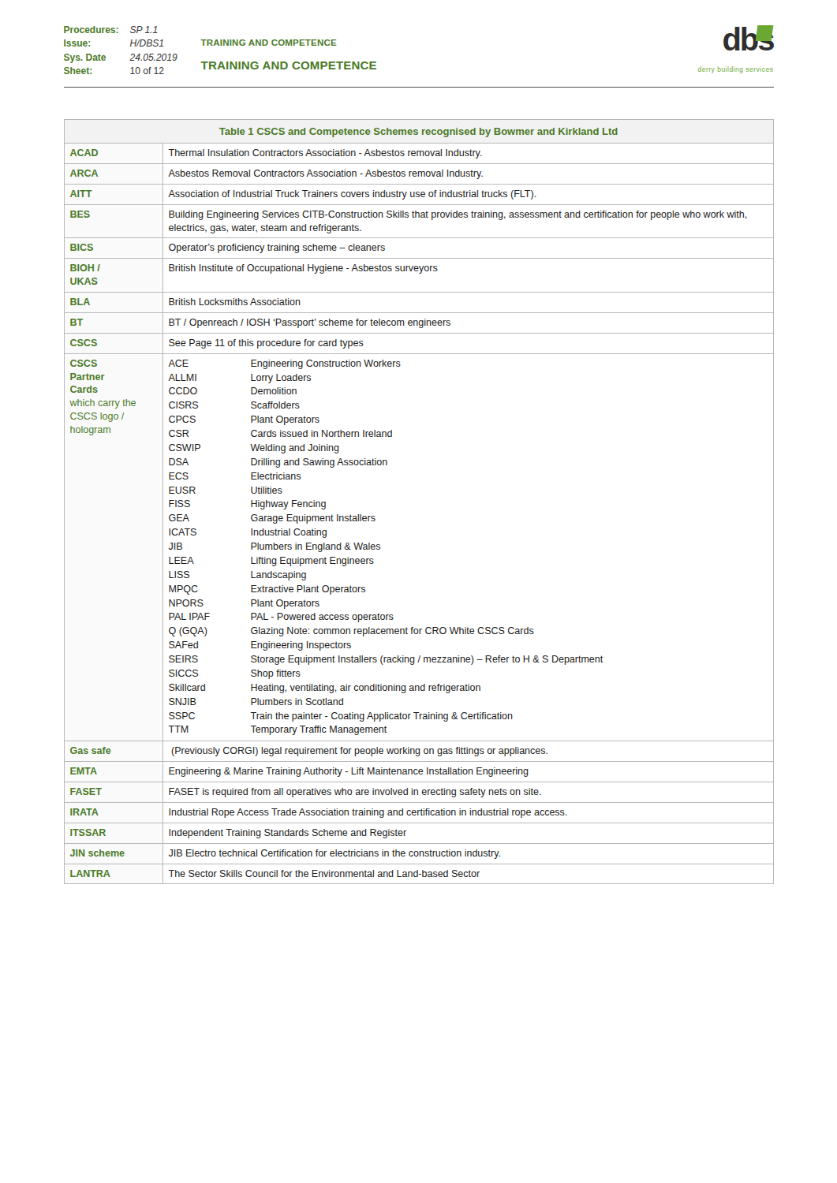Procedures:
Issue:
Sys. Date
Sheet:
SP 1.1
H/DBS1
24.05.2019
10 of 12
TRAINING AND COMPETENCE
TRAINING AND COMPETENCE
dbs
derry building services
| Table 1 CSCS and Competence Schemes recognised by Bowmer and Kirkland Ltd |
| --- |
| ACAD | Thermal Insulation Contractors Association - Asbestos removal Industry. |
| ARCA | Asbestos Removal Contractors Association - Asbestos removal Industry. |
| AITT | Association of Industrial Truck Trainers covers industry use of industrial trucks (FLT). |
| BES | Building Engineering Services CITB-Construction Skills that provides training, assessment and certification for people who work with, electrics, gas, water, steam and refrigerants. |
| BICS | Operator’s proficiency training scheme – cleaners |
| BIOH / UKAS | British Institute of Occupational Hygiene - Asbestos surveyors |
| BLA | British Locksmiths Association |
| BT | BT / Openreach / IOSH ‘Passport’ scheme for telecom engineers |
| CSCS | See Page 11 of this procedure for card types |
| CSCS Partner Cards which carry the CSCS logo / hologram | ACE Engineering Construction Workers ALLMI Lorry Loaders CCDO Demolition CISRS Scaffolders CPCS Plant Operators CSR Cards issued in Northern Ireland CSWIP Welding and Joining DSA Drilling and Sawing Association ECS Electricians EUSR Utilities FISS Highway Fencing GEA Garage Equipment Installers ICATS Industrial Coating JIB Plumbers in England & Wales LEEA Lifting Equipment Engineers LISS Landscaping MPQC Extractive Plant Operators NPORS Plant Operators PAL IPAF PAL - Powered access operators Q (GQA) Glazing Note: common replacement for CRO White CSCS Cards SAFed Engineering Inspectors SEIRS Storage Equipment Installers (racking / mezzanine) – Refer to H & S Department SICCS Shop fitters Skillcard Heating, ventilating, air conditioning and refrigeration SNJIB Plumbers in Scotland SSPC Train the painter - Coating Applicator Training & Certification TTM Temporary Traffic Management |
| Gas safe | (Previously CORGI) legal requirement for people working on gas fittings or appliances. |
| EMTA | Engineering & Marine Training Authority - Lift Maintenance Installation Engineering |
| FASET | FASET is required from all operatives who are involved in erecting safety nets on site. |
| IRATA | Industrial Rope Access Trade Association training and certification in industrial rope access. |
| ITSSAR | Independent Training Standards Scheme and Register |
| JIN scheme | JIB Electro technical Certification for electricians in the construction industry. |
| LANTRA | The Sector Skills Council for the Environmental and Land-based Sector |